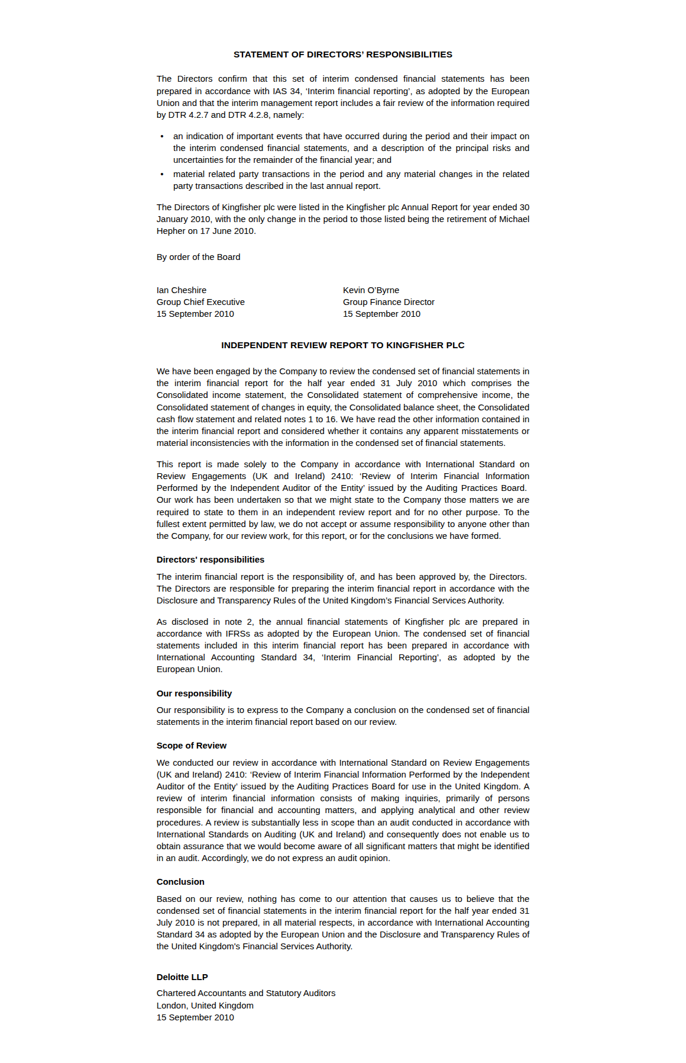STATEMENT OF DIRECTORS’ RESPONSIBILITIES
The Directors confirm that this set of interim condensed financial statements has been prepared in accordance with IAS 34, ‘Interim financial reporting’, as adopted by the European Union and that the interim management report includes a fair review of the information required by DTR 4.2.7 and DTR 4.2.8, namely:
an indication of important events that have occurred during the period and their impact on the interim condensed financial statements, and a description of the principal risks and uncertainties for the remainder of the financial year; and
material related party transactions in the period and any material changes in the related party transactions described in the last annual report.
The Directors of Kingfisher plc were listed in the Kingfisher plc Annual Report for year ended 30 January 2010, with the only change in the period to those listed being the retirement of Michael Hepher on 17 June 2010.
By order of the Board
| Ian Cheshire Group Chief Executive 15 September 2010 | Kevin O’Byrne Group Finance Director 15 September 2010 |
INDEPENDENT REVIEW REPORT TO KINGFISHER PLC
We have been engaged by the Company to review the condensed set of financial statements in the interim financial report for the half year ended 31 July 2010 which comprises the Consolidated income statement, the Consolidated statement of comprehensive income, the Consolidated statement of changes in equity, the Consolidated balance sheet, the Consolidated cash flow statement and related notes 1 to 16. We have read the other information contained in the interim financial report and considered whether it contains any apparent misstatements or material inconsistencies with the information in the condensed set of financial statements.
This report is made solely to the Company in accordance with International Standard on Review Engagements (UK and Ireland) 2410: ‘Review of Interim Financial Information Performed by the Independent Auditor of the Entity’ issued by the Auditing Practices Board. Our work has been undertaken so that we might state to the Company those matters we are required to state to them in an independent review report and for no other purpose. To the fullest extent permitted by law, we do not accept or assume responsibility to anyone other than the Company, for our review work, for this report, or for the conclusions we have formed.
Directors' responsibilities
The interim financial report is the responsibility of, and has been approved by, the Directors. The Directors are responsible for preparing the interim financial report in accordance with the Disclosure and Transparency Rules of the United Kingdom’s Financial Services Authority.
As disclosed in note 2, the annual financial statements of Kingfisher plc are prepared in accordance with IFRSs as adopted by the European Union. The condensed set of financial statements included in this interim financial report has been prepared in accordance with International Accounting Standard 34, ‘Interim Financial Reporting’, as adopted by the European Union.
Our responsibility
Our responsibility is to express to the Company a conclusion on the condensed set of financial statements in the interim financial report based on our review.
Scope of Review
We conducted our review in accordance with International Standard on Review Engagements (UK and Ireland) 2410: ‘Review of Interim Financial Information Performed by the Independent Auditor of the Entity’ issued by the Auditing Practices Board for use in the United Kingdom. A review of interim financial information consists of making inquiries, primarily of persons responsible for financial and accounting matters, and applying analytical and other review procedures. A review is substantially less in scope than an audit conducted in accordance with International Standards on Auditing (UK and Ireland) and consequently does not enable us to obtain assurance that we would become aware of all significant matters that might be identified in an audit. Accordingly, we do not express an audit opinion.
Conclusion
Based on our review, nothing has come to our attention that causes us to believe that the condensed set of financial statements in the interim financial report for the half year ended 31 July 2010 is not prepared, in all material respects, in accordance with International Accounting Standard 34 as adopted by the European Union and the Disclosure and Transparency Rules of the United Kingdom's Financial Services Authority.
Deloitte LLP
Chartered Accountants and Statutory Auditors
London, United Kingdom
15 September 2010